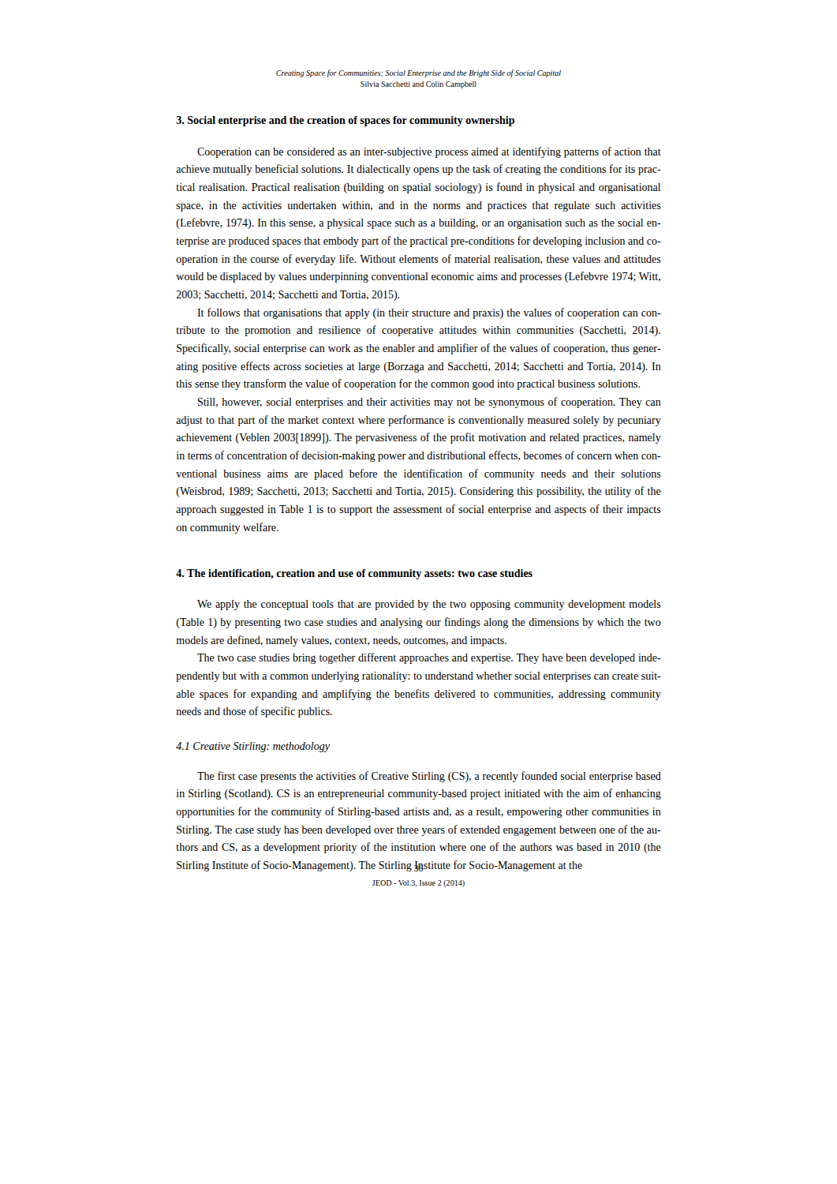Creating Space for Communities: Social Enterprise and the Bright Side of Social Capital
Silvia Sacchetti and Colin Campbell
3. Social enterprise and the creation of spaces for community ownership
Cooperation can be considered as an inter-subjective process aimed at identifying patterns of action that achieve mutually beneficial solutions. It dialectically opens up the task of creating the conditions for its practical realisation. Practical realisation (building on spatial sociology) is found in physical and organisational space, in the activities undertaken within, and in the norms and practices that regulate such activities (Lefebvre, 1974). In this sense, a physical space such as a building, or an organisation such as the social enterprise are produced spaces that embody part of the practical pre-conditions for developing inclusion and cooperation in the course of everyday life. Without elements of material realisation, these values and attitudes would be displaced by values underpinning conventional economic aims and processes (Lefebvre 1974; Witt, 2003; Sacchetti, 2014; Sacchetti and Tortia, 2015).
It follows that organisations that apply (in their structure and praxis) the values of cooperation can contribute to the promotion and resilience of cooperative attitudes within communities (Sacchetti, 2014). Specifically, social enterprise can work as the enabler and amplifier of the values of cooperation, thus generating positive effects across societies at large (Borzaga and Sacchetti, 2014; Sacchetti and Tortia, 2014). In this sense they transform the value of cooperation for the common good into practical business solutions.
Still, however, social enterprises and their activities may not be synonymous of cooperation. They can adjust to that part of the market context where performance is conventionally measured solely by pecuniary achievement (Veblen 2003[1899]). The pervasiveness of the profit motivation and related practices, namely in terms of concentration of decision-making power and distributional effects, becomes of concern when conventional business aims are placed before the identification of community needs and their solutions (Weisbrod, 1989; Sacchetti, 2013; Sacchetti and Tortia, 2015). Considering this possibility, the utility of the approach suggested in Table 1 is to support the assessment of social enterprise and aspects of their impacts on community welfare.
4. The identification, creation and use of community assets: two case studies
We apply the conceptual tools that are provided by the two opposing community development models (Table 1) by presenting two case studies and analysing our findings along the dimensions by which the two models are defined, namely values, context, needs, outcomes, and impacts.
The two case studies bring together different approaches and expertise. They have been developed independently but with a common underlying rationality: to understand whether social enterprises can create suitable spaces for expanding and amplifying the benefits delivered to communities, addressing community needs and those of specific publics.
4.1 Creative Stirling: methodology
The first case presents the activities of Creative Stirling (CS), a recently founded social enterprise based in Stirling (Scotland). CS is an entrepreneurial community-based project initiated with the aim of enhancing opportunities for the community of Stirling-based artists and, as a result, empowering other communities in Stirling. The case study has been developed over three years of extended engagement between one of the authors and CS, as a development priority of the institution where one of the authors was based in 2010 (the Stirling Institute of Socio-Management). The Stirling Institute for Socio-Management at the
36 JEOD - Vol.3, Issue 2 (2014)